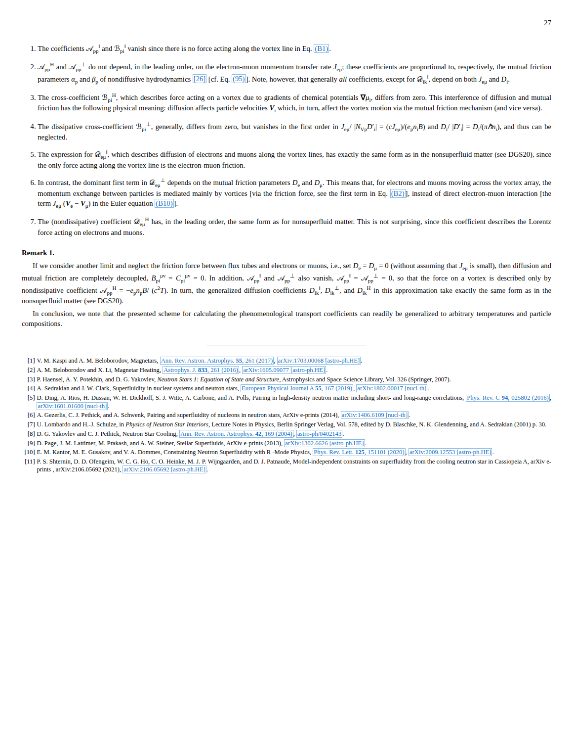27
The coefficients 𝒜pp‖ and ℬpi‖ vanish since there is no force acting along the vortex line in Eq. (B1).
𝒜ppH and 𝒜pp⊥ do not depend, in the leading order, on the electron-muon momentum transfer rate Jeμ; these coefficients are proportional to, respectively, the mutual friction parameters αp and βp of nondiffusive hydrodynamics [26] [cf. Eq. (95)]. Note, however, that generally all coefficients, except for 𝒟ik‖, depend on both Jeμ and Di.
The cross-coefficient ℬpiH, which describes force acting on a vortex due to gradients of chemical potentials ∇μi, differs from zero. This interference of diffusion and mutual friction has the following physical meaning: diffusion affects particle velocities Vi which, in turn, affect the vortex motion via the mutual friction mechanism (and vice versa).
The dissipative cross-coefficient ℬpi⊥, generally, differs from zero, but vanishes in the first order in Jeμ/ |NVpD′i| = (cJeμ)/(epniB) and Di/ |D′i| = Di/(πℏni), and thus can be neglected.
The expression for 𝒟eμ‖, which describes diffusion of electrons and muons along the vortex lines, has exactly the same form as in the nonsuperfluid matter (see DGS20), since the only force acting along the vortex line is the electron-muon friction.
In contrast, the dominant first term in 𝒟eμ⊥ depends on the mutual friction parameters De and Dμ. This means that, for electrons and muons moving across the vortex array, the momentum exchange between particles is mediated mainly by vortices [via the friction force, see the first term in Eq. (B2)], instead of direct electron-muon interaction [the term Jeμ (Ve − Vμ) in the Euler equation (B10)].
The (nondissipative) coefficient 𝒟eμH has, in the leading order, the same form as for nonsuperfluid matter. This is not surprising, since this coefficient describes the Lorentz force acting on electrons and muons.
Remark 1.
If we consider another limit and neglect the friction force between flux tubes and electrons or muons, i.e., set De = Dμ = 0 (without assuming that Jeμ is small), then diffusion and mutual friction are completely decoupled, Bpiμν = Cpiμν = 0. In addition, 𝒜pp‖ and 𝒜pp⊥ also vanish, 𝒜pp‖ = 𝒜pp⊥ = 0, so that the force on a vortex is described only by nondissipative coefficient 𝒜ppH = −epnpB/ (c2T). In turn, the generalized diffusion coefficients Dik‖, Dik⊥, and DikH in this approximation take exactly the same form as in the nonsuperfluid matter (see DGS20).
In conclusion, we note that the presented scheme for calculating the phenomenological transport coefficients can readily be generalized to arbitrary temperatures and particle compositions.
V. M. Kaspi and A. M. Beloborodov, Magnetars, Ann. Rev. Astron. Astrophys. 55, 261 (2017), arXiv:1703.00068 [astro-ph.HE].
A. M. Beloborodov and X. Li, Magnetar Heating, Astrophys. J. 833, 261 (2016), arXiv:1605.09077 [astro-ph.HE].
P. Haensel, A. Y. Potekhin, and D. G. Yakovlev, Neutron Stars 1: Equation of State and Structure, Astrophysics and Space Science Library, Vol. 326 (Springer, 2007).
A. Sedrakian and J. W. Clark, Superfluidity in nuclear systems and neutron stars, European Physical Journal A 55, 167 (2019), arXiv:1802.00017 [nucl-th].
D. Ding, A. Rios, H. Dussan, W. H. Dickhoff, S. J. Witte, A. Carbone, and A. Polls, Pairing in high-density neutron matter including short- and long-range correlations, Phys. Rev. C 94, 025802 (2016), arXiv:1601.01600 [nucl-th].
A. Gezerlis, C. J. Pethick, and A. Schwenk, Pairing and superfluidity of nucleons in neutron stars, ArXiv e-prints (2014), arXiv:1406.6109 [nucl-th].
U. Lombardo and H.-J. Schulze, in Physics of Neutron Star Interiors, Lecture Notes in Physics, Berlin Springer Verlag, Vol. 578, edited by D. Blaschke, N. K. Glendenning, and A. Sedrakian (2001) p. 30.
D. G. Yakovlev and C. J. Pethick, Neutron Star Cooling, Ann. Rev. Astron. Astrophys. 42, 169 (2004), astro-ph/0402143.
D. Page, J. M. Lattimer, M. Prakash, and A. W. Steiner, Stellar Superfluids, ArXiv e-prints (2013), arXiv:1302.6626 [astro-ph.HE].
E. M. Kantor, M. E. Gusakov, and V. A. Dommes, Constraining Neutron Superfluidity with R -Mode Physics, Phys. Rev. Lett. 125, 151101 (2020), arXiv:2009.12553 [astro-ph.HE].
P. S. Shternin, D. D. Ofengeim, W. C. G. Ho, C. O. Heinke, M. J. P. Wijngaarden, and D. J. Patnaude, Model-independent constraints on superfluidity from the cooling neutron star in Cassiopeia A, arXiv e-prints , arXiv:2106.05692 (2021), arXiv:2106.05692 [astro-ph.HE].